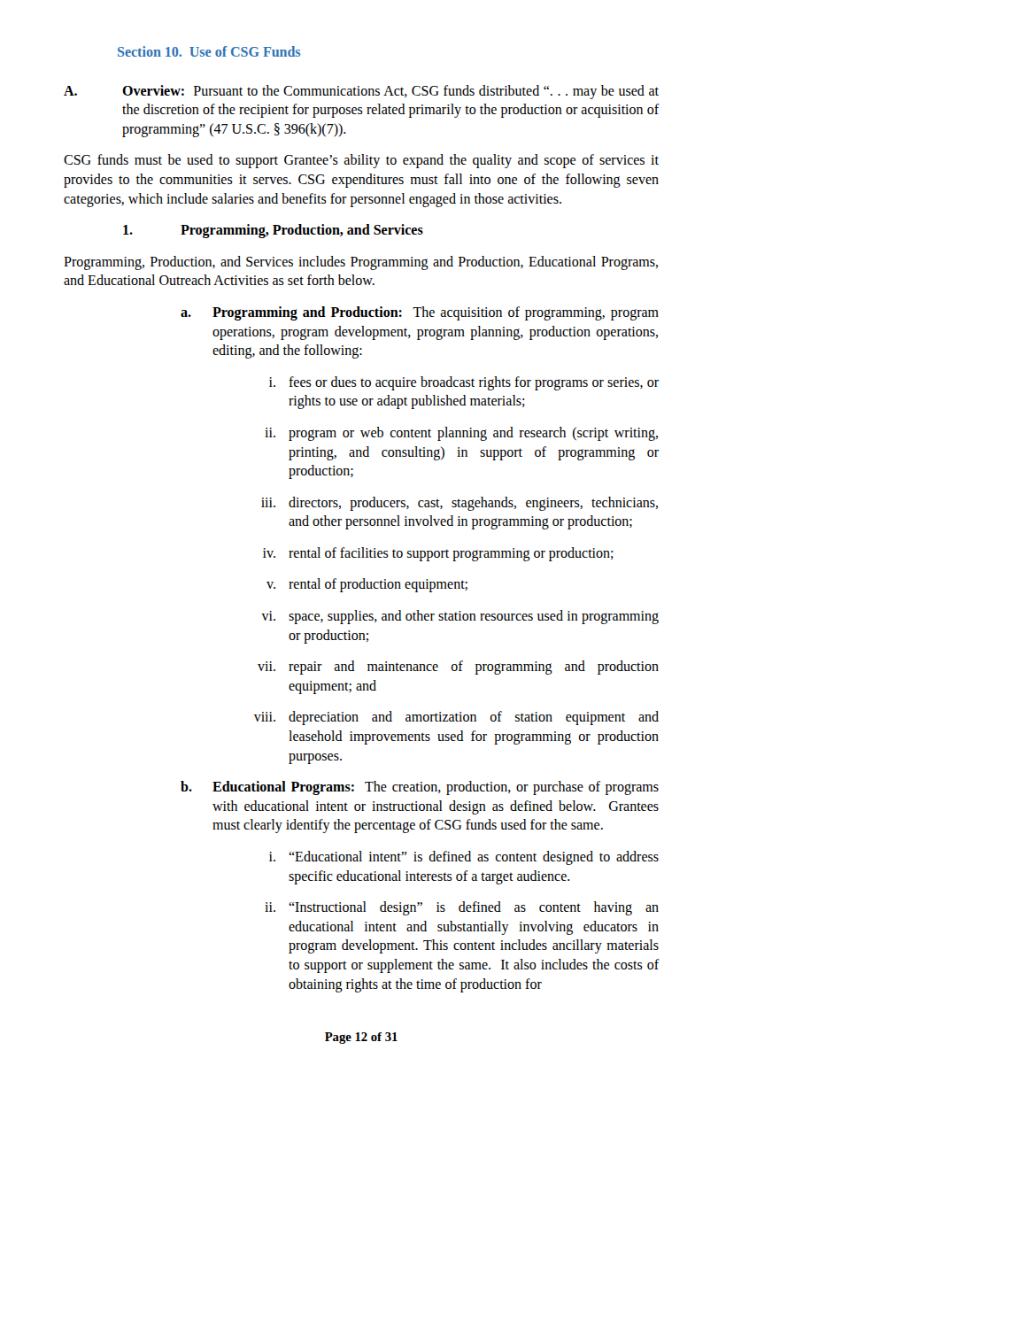Section 10. Use of CSG Funds
A.
Overview: Pursuant to the Communications Act, CSG funds distributed “. . . may be used at the discretion of the recipient for purposes related primarily to the production or acquisition of programming” (47 U.S.C. § 396(k)(7)).
CSG funds must be used to support Grantee’s ability to expand the quality and scope of services it provides to the communities it serves. CSG expenditures must fall into one of the following seven categories, which include salaries and benefits for personnel engaged in those activities.
1.
Programming, Production, and Services
Programming, Production, and Services includes Programming and Production, Educational Programs, and Educational Outreach Activities as set forth below.
a.
Programming and Production: The acquisition of programming, program operations, program development, program planning, production operations, editing, and the following:
i.
fees or dues to acquire broadcast rights for programs or series, or rights to use or adapt published materials;
ii.
program or web content planning and research (script writing, printing, and consulting) in support of programming or production;
iii.
directors, producers, cast, stagehands, engineers, technicians, and other personnel involved in programming or production;
iv.
rental of facilities to support programming or production;
v.
rental of production equipment;
vi.
space, supplies, and other station resources used in programming or production;
vii.
repair and maintenance of programming and production equipment; and
viii.
depreciation and amortization of station equipment and leasehold improvements used for programming or production purposes.
b.
Educational Programs: The creation, production, or purchase of programs with educational intent or instructional design as defined below. Grantees must clearly identify the percentage of CSG funds used for the same.
i.
“Educational intent” is defined as content designed to address specific educational interests of a target audience.
ii.
“Instructional design” is defined as content having an educational intent and substantially involving educators in program development. This content includes ancillary materials to support or supplement the same. It also includes the costs of obtaining rights at the time of production for
Page 12 of 31